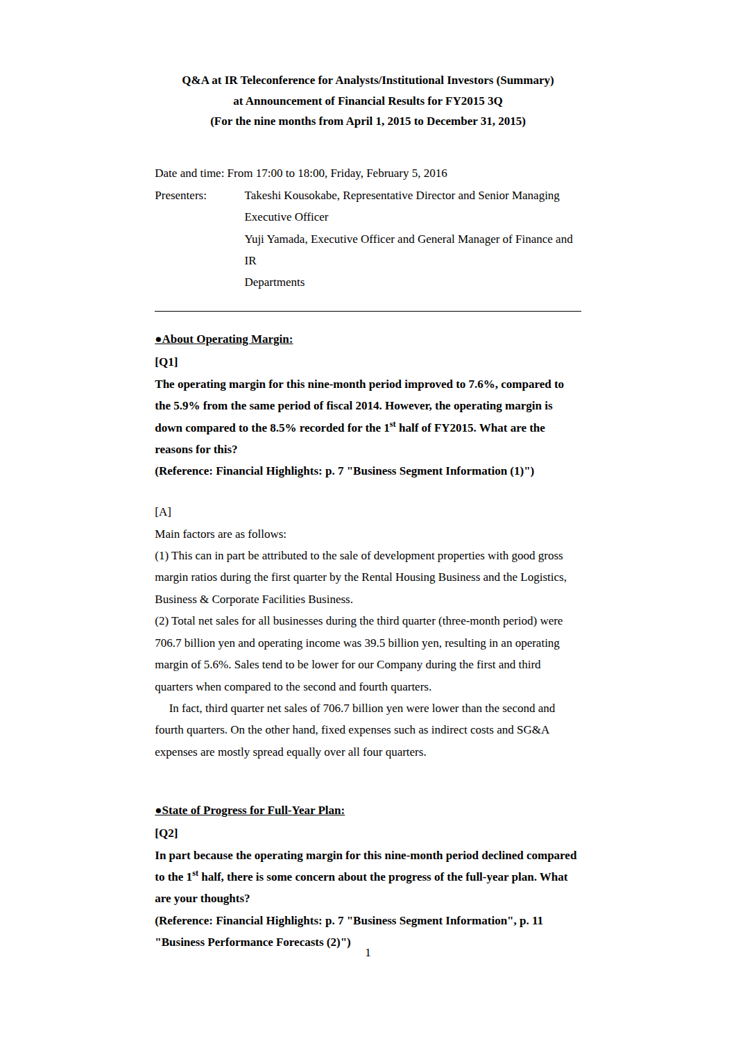Q&A at IR Teleconference for Analysts/Institutional Investors (Summary) at Announcement of Financial Results for FY2015 3Q (For the nine months from April 1, 2015 to December 31, 2015)
Date and time: From 17:00 to 18:00, Friday, February 5, 2016
Presenters:
Takeshi Kousokabe, Representative Director and Senior Managing
Executive Officer
Yuji Yamada, Executive Officer and General Manager of Finance and IR
Departments
●About Operating Margin:
[Q1]
The operating margin for this nine-month period improved to 7.6%, compared to the 5.9% from the same period of fiscal 2014. However, the operating margin is down compared to the 8.5% recorded for the 1st half of FY2015. What are the reasons for this?
(Reference: Financial Highlights: p. 7 "Business Segment Information (1)")
[A]
Main factors are as follows:
(1) This can in part be attributed to the sale of development properties with good gross margin ratios during the first quarter by the Rental Housing Business and the Logistics, Business & Corporate Facilities Business.
(2) Total net sales for all businesses during the third quarter (three-month period) were 706.7 billion yen and operating income was 39.5 billion yen, resulting in an operating margin of 5.6%. Sales tend to be lower for our Company during the first and third quarters when compared to the second and fourth quarters.
In fact, third quarter net sales of 706.7 billion yen were lower than the second and fourth quarters. On the other hand, fixed expenses such as indirect costs and SG&A expenses are mostly spread equally over all four quarters.
●State of Progress for Full-Year Plan:
[Q2]
In part because the operating margin for this nine-month period declined compared to the 1st half, there is some concern about the progress of the full-year plan. What are your thoughts?
(Reference: Financial Highlights: p. 7 "Business Segment Information", p. 11 "Business Performance Forecasts (2)")
1